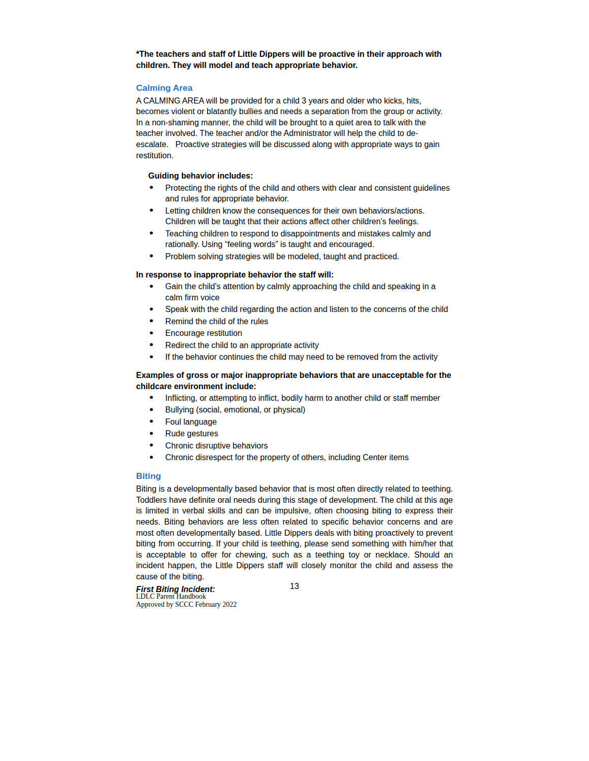*The teachers and staff of Little Dippers will be proactive in their approach with children. They will model and teach appropriate behavior.
Calming Area
A CALMING AREA will be provided for a child 3 years and older who kicks, hits, becomes violent or blatantly bullies and needs a separation from the group or activity. In a non-shaming manner, the child will be brought to a quiet area to talk with the teacher involved. The teacher and/or the Administrator will help the child to de-escalate. Proactive strategies will be discussed along with appropriate ways to gain restitution.
Guiding behavior includes:
Protecting the rights of the child and others with clear and consistent guidelines and rules for appropriate behavior.
Letting children know the consequences for their own behaviors/actions. Children will be taught that their actions affect other children’s feelings.
Teaching children to respond to disappointments and mistakes calmly and rationally. Using “feeling words” is taught and encouraged.
Problem solving strategies will be modeled, taught and practiced.
In response to inappropriate behavior the staff will:
Gain the child's attention by calmly approaching the child and speaking in a calm firm voice
Speak with the child regarding the action and listen to the concerns of the child
Remind the child of the rules
Encourage restitution
Redirect the child to an appropriate activity
If the behavior continues the child may need to be removed from the activity
Examples of gross or major inappropriate behaviors that are unacceptable for the childcare environment include:
Inflicting, or attempting to inflict, bodily harm to another child or staff member
Bullying (social, emotional, or physical)
Foul language
Rude gestures
Chronic disruptive behaviors
Chronic disrespect for the property of others, including Center items
Biting
Biting is a developmentally based behavior that is most often directly related to teething. Toddlers have definite oral needs during this stage of development. The child at this age is limited in verbal skills and can be impulsive, often choosing biting to express their needs. Biting behaviors are less often related to specific behavior concerns and are most often developmentally based. Little Dippers deals with biting proactively to prevent biting from occurring. If your child is teething, please send something with him/her that is acceptable to offer for chewing, such as a teething toy or necklace. Should an incident happen, the Little Dippers staff will closely monitor the child and assess the cause of the biting.
First Biting Incident:
13
LDLC Parent Handbook
Approved by SCCC February 2022